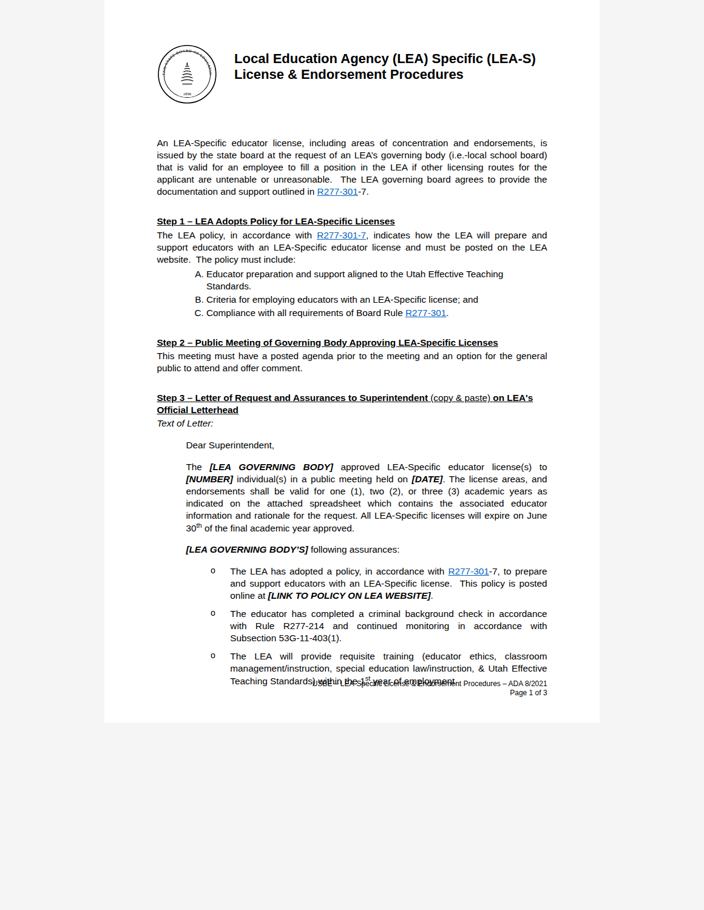UTAH STATE BOARD OF EDUCATION 1896
Local Education Agency (LEA) Specific (LEA-S)
License & Endorsement Procedures
An LEA-Specific educator license, including areas of concentration and endorsements, is issued by the state board at the request of an LEA’s governing body (i.e.-local school board) that is valid for an employee to fill a position in the LEA if other licensing routes for the applicant are untenable or unreasonable. The LEA governing board agrees to provide the documentation and support outlined in R277-301-7.
Step 1 – LEA Adopts Policy for LEA-Specific Licenses
The LEA policy, in accordance with R277-301-7, indicates how the LEA will prepare and support educators with an LEA-Specific educator license and must be posted on the LEA website. The policy must include:
Educator preparation and support aligned to the Utah Effective Teaching Standards.
Criteria for employing educators with an LEA-Specific license; and
Compliance with all requirements of Board Rule R277-301.
Step 2 – Public Meeting of Governing Body Approving LEA-Specific Licenses
This meeting must have a posted agenda prior to the meeting and an option for the general public to attend and offer comment.
Step 3 – Letter of Request and Assurances to Superintendent (copy & paste) on LEA's Official Letterhead
Text of Letter:
Dear Superintendent,
The [LEA GOVERNING BODY] approved LEA-Specific educator license(s) to [NUMBER] individual(s) in a public meeting held on [DATE]. The license areas, and endorsements shall be valid for one (1), two (2), or three (3) academic years as indicated on the attached spreadsheet which contains the associated educator information and rationale for the request. All LEA-Specific licenses will expire on June 30th of the final academic year approved.
[LEA GOVERNING BODY’S] following assurances:
The LEA has adopted a policy, in accordance with R277-301-7, to prepare and support educators with an LEA-Specific license. This policy is posted online at [LINK TO POLICY ON LEA WEBSITE].
The educator has completed a criminal background check in accordance with Rule R277-214 and continued monitoring in accordance with Subsection 53G-11-403(1).
The LEA will provide requisite training (educator ethics, classroom management/instruction, special education law/instruction, & Utah Effective Teaching Standards) within the 1st year of employment.
USBE – LEA-Specific License & Endorsement Procedures – ADA 8/2021
Page 1 of 3